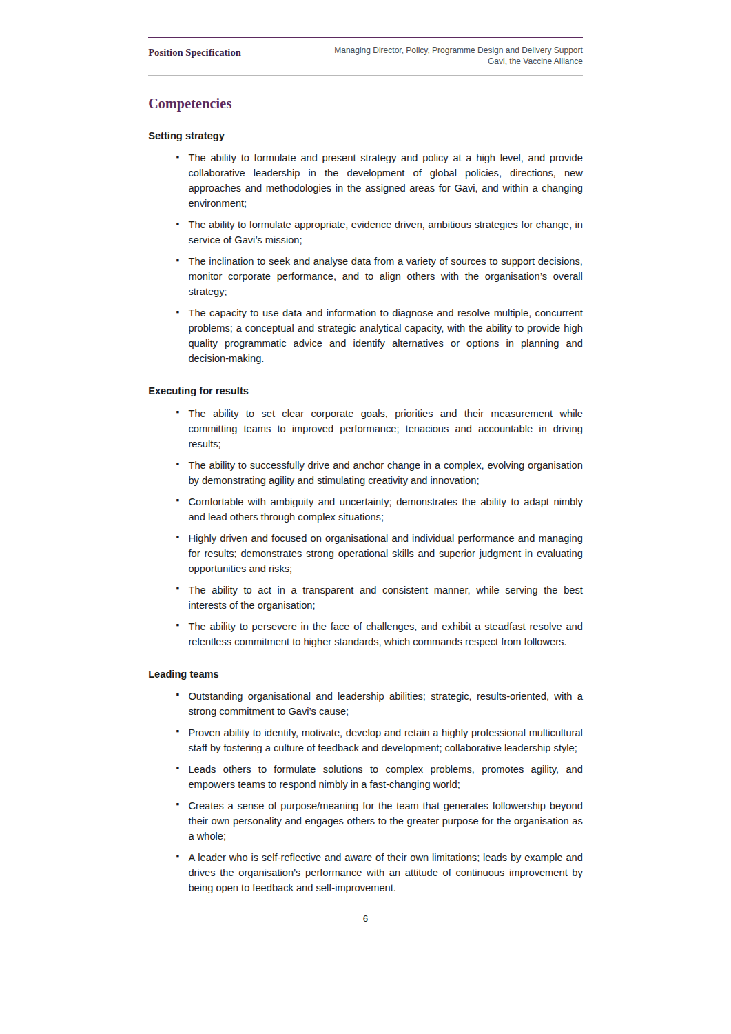Position Specification
Managing Director, Policy, Programme Design and Delivery Support
Gavi, the Vaccine Alliance
Competencies
Setting strategy
The ability to formulate and present strategy and policy at a high level, and provide collaborative leadership in the development of global policies, directions, new approaches and methodologies in the assigned areas for Gavi, and within a changing environment;
The ability to formulate appropriate, evidence driven, ambitious strategies for change, in service of Gavi’s mission;
The inclination to seek and analyse data from a variety of sources to support decisions, monitor corporate performance, and to align others with the organisation’s overall strategy;
The capacity to use data and information to diagnose and resolve multiple, concurrent problems; a conceptual and strategic analytical capacity, with the ability to provide high quality programmatic advice and identify alternatives or options in planning and decision-making.
Executing for results
The ability to set clear corporate goals, priorities and their measurement while committing teams to improved performance; tenacious and accountable in driving results;
The ability to successfully drive and anchor change in a complex, evolving organisation by demonstrating agility and stimulating creativity and innovation;
Comfortable with ambiguity and uncertainty; demonstrates the ability to adapt nimbly and lead others through complex situations;
Highly driven and focused on organisational and individual performance and managing for results; demonstrates strong operational skills and superior judgment in evaluating opportunities and risks;
The ability to act in a transparent and consistent manner, while serving the best interests of the organisation;
The ability to persevere in the face of challenges, and exhibit a steadfast resolve and relentless commitment to higher standards, which commands respect from followers.
Leading teams
Outstanding organisational and leadership abilities; strategic, results-oriented, with a strong commitment to Gavi’s cause;
Proven ability to identify, motivate, develop and retain a highly professional multicultural staff by fostering a culture of feedback and development; collaborative leadership style;
Leads others to formulate solutions to complex problems, promotes agility, and empowers teams to respond nimbly in a fast-changing world;
Creates a sense of purpose/meaning for the team that generates followership beyond their own personality and engages others to the greater purpose for the organisation as a whole;
A leader who is self-reflective and aware of their own limitations; leads by example and drives the organisation’s performance with an attitude of continuous improvement by being open to feedback and self-improvement.
6